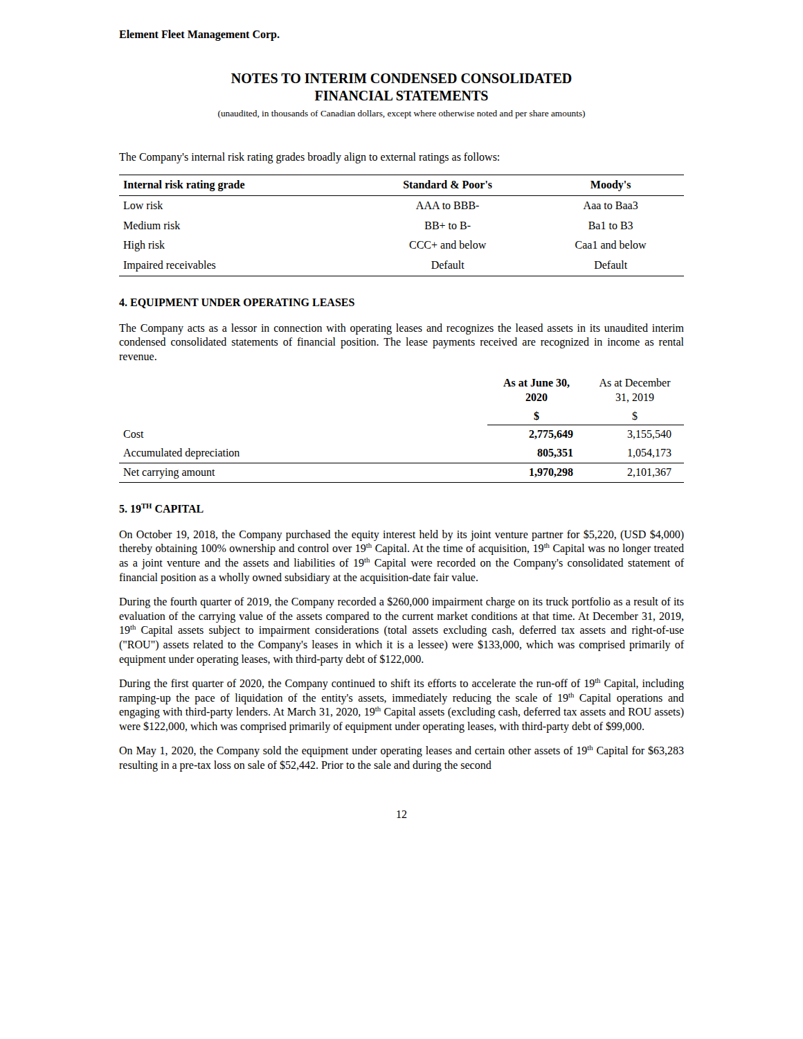Element Fleet Management Corp.
NOTES TO INTERIM CONDENSED CONSOLIDATED
FINANCIAL STATEMENTS
(unaudited, in thousands of Canadian dollars, except where otherwise noted and per share amounts)
The Company's internal risk rating grades broadly align to external ratings as follows:
| Internal risk rating grade | Standard & Poor's | Moody's |
| --- | --- | --- |
| Low risk | AAA to BBB- | Aaa to Baa3 |
| Medium risk | BB+ to B- | Ba1 to B3 |
| High risk | CCC+ and below | Caa1 and below |
| Impaired receivables | Default | Default |
4. EQUIPMENT UNDER OPERATING LEASES
The Company acts as a lessor in connection with operating leases and recognizes the leased assets in its unaudited interim condensed consolidated statements of financial position. The lease payments received are recognized in income as rental revenue.
| | As at June 30, 2020 | As at December 31, 2019 |
| | $ | $ |
| Cost | 2,775,649 | 3,155,540 |
| Accumulated depreciation | 805,351 | 1,054,173 |
| Net carrying amount | 1,970,298 | 2,101,367 |
5. 19TH CAPITAL
On October 19, 2018, the Company purchased the equity interest held by its joint venture partner for $5,220, (USD $4,000) thereby obtaining 100% ownership and control over 19th Capital. At the time of acquisition, 19th Capital was no longer treated as a joint venture and the assets and liabilities of 19th Capital were recorded on the Company's consolidated statement of financial position as a wholly owned subsidiary at the acquisition-date fair value.
During the fourth quarter of 2019, the Company recorded a $260,000 impairment charge on its truck portfolio as a result of its evaluation of the carrying value of the assets compared to the current market conditions at that time. At December 31, 2019, 19th Capital assets subject to impairment considerations (total assets excluding cash, deferred tax assets and right-of-use ("ROU") assets related to the Company's leases in which it is a lessee) were $133,000, which was comprised primarily of equipment under operating leases, with third-party debt of $122,000.
During the first quarter of 2020, the Company continued to shift its efforts to accelerate the run-off of 19th Capital, including ramping-up the pace of liquidation of the entity's assets, immediately reducing the scale of 19th Capital operations and engaging with third-party lenders. At March 31, 2020, 19th Capital assets (excluding cash, deferred tax assets and ROU assets) were $122,000, which was comprised primarily of equipment under operating leases, with third-party debt of $99,000.
On May 1, 2020, the Company sold the equipment under operating leases and certain other assets of 19th Capital for $63,283 resulting in a pre-tax loss on sale of $52,442. Prior to the sale and during the second
12